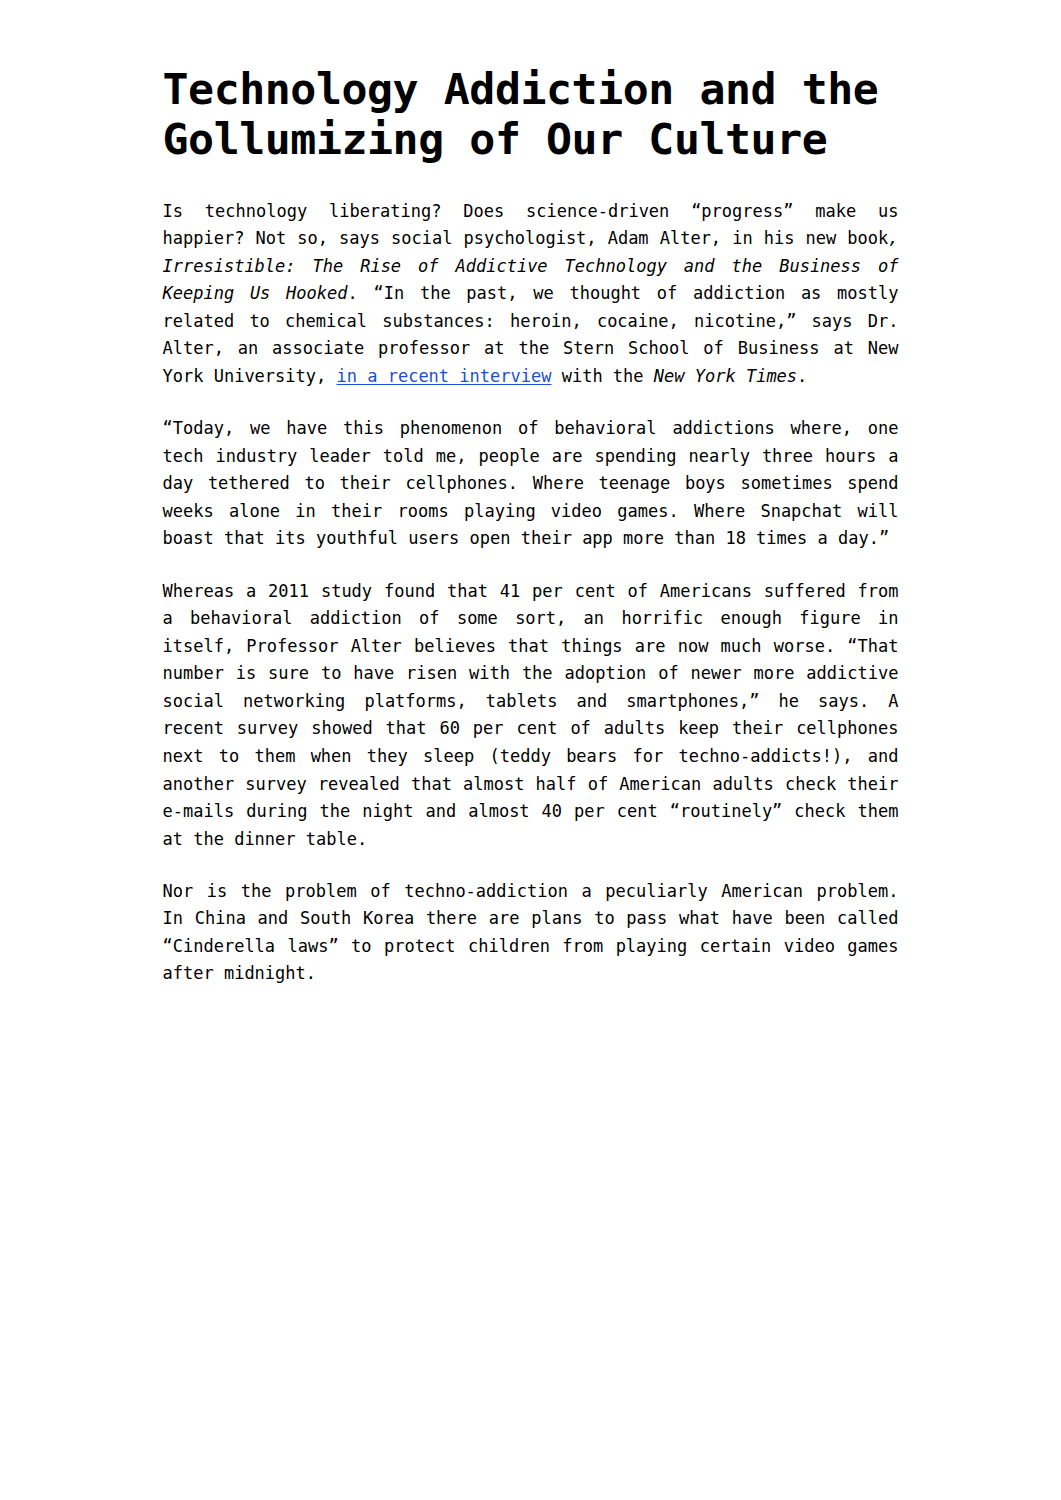Technology Addiction and the Gollumizing of Our Culture
Is technology liberating? Does science-driven “progress” make us happier? Not so, says social psychologist, Adam Alter, in his new book, Irresistible: The Rise of Addictive Technology and the Business of Keeping Us Hooked. “In the past, we thought of addiction as mostly related to chemical substances: heroin, cocaine, nicotine,” says Dr. Alter, an associate professor at the Stern School of Business at New York University, in a recent interview with the New York Times.
“Today, we have this phenomenon of behavioral addictions where, one tech industry leader told me, people are spending nearly three hours a day tethered to their cellphones. Where teenage boys sometimes spend weeks alone in their rooms playing video games. Where Snapchat will boast that its youthful users open their app more than 18 times a day.”
Whereas a 2011 study found that 41 per cent of Americans suffered from a behavioral addiction of some sort, an horrific enough figure in itself, Professor Alter believes that things are now much worse. “That number is sure to have risen with the adoption of newer more addictive social networking platforms, tablets and smartphones,” he says. A recent survey showed that 60 per cent of adults keep their cellphones next to them when they sleep (teddy bears for techno-addicts!), and another survey revealed that almost half of American adults check their e-mails during the night and almost 40 per cent “routinely” check them at the dinner table.
Nor is the problem of techno-addiction a peculiarly American problem. In China and South Korea there are plans to pass what have been called “Cinderella laws” to protect children from playing certain video games after midnight.